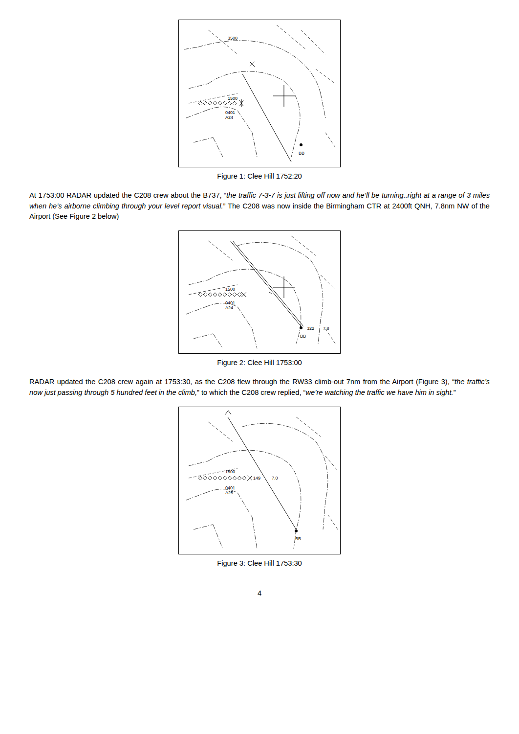3500 1500 0401 A24 BB
Figure 1: Clee Hill 1752:20
At 1753:00 RADAR updated the C208 crew about the B737, “the traffic 7-3-7 is just lifting off now and he’ll be turning..right at a range of 3 miles when he’s airborne climbing through your level report visual.” The C208 was now inside the Birmingham CTR at 2400ft QNH, 7.8nm NW of the Airport (See Figure 2 below)
1500 0401 A24 322 7.8 BB
Figure 2: Clee Hill 1753:00
RADAR updated the C208 crew again at 1753:30, as the C208 flew through the RW33 climb-out 7nm from the Airport (Figure 3), “the traffic’s now just passing through 5 hundred feet in the climb,” to which the C208 crew replied, “we’re watching the traffic we have him in sight.”
1500 149 7.0 0401 A25 BB
Figure 3: Clee Hill 1753:30
4